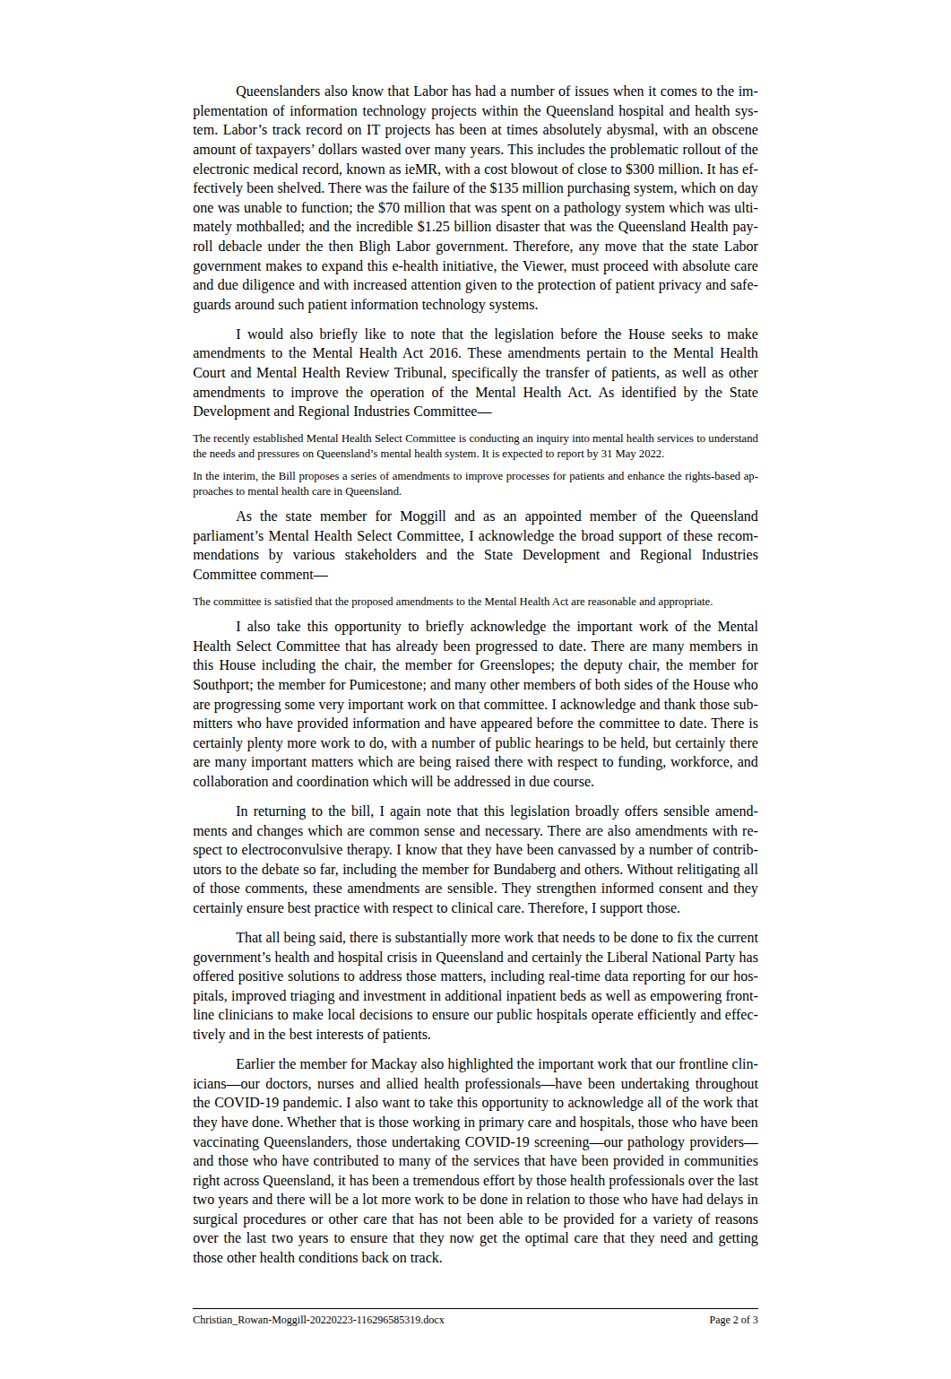Queenslanders also know that Labor has had a number of issues when it comes to the implementation of information technology projects within the Queensland hospital and health system. Labor’s track record on IT projects has been at times absolutely abysmal, with an obscene amount of taxpayers’ dollars wasted over many years. This includes the problematic rollout of the electronic medical record, known as ieMR, with a cost blowout of close to $300 million. It has effectively been shelved. There was the failure of the $135 million purchasing system, which on day one was unable to function; the $70 million that was spent on a pathology system which was ultimately mothballed; and the incredible $1.25 billion disaster that was the Queensland Health payroll debacle under the then Bligh Labor government. Therefore, any move that the state Labor government makes to expand this e-health initiative, the Viewer, must proceed with absolute care and due diligence and with increased attention given to the protection of patient privacy and safeguards around such patient information technology systems.
I would also briefly like to note that the legislation before the House seeks to make amendments to the Mental Health Act 2016. These amendments pertain to the Mental Health Court and Mental Health Review Tribunal, specifically the transfer of patients, as well as other amendments to improve the operation of the Mental Health Act. As identified by the State Development and Regional Industries Committee—
The recently established Mental Health Select Committee is conducting an inquiry into mental health services to understand the needs and pressures on Queensland’s mental health system. It is expected to report by 31 May 2022.
In the interim, the Bill proposes a series of amendments to improve processes for patients and enhance the rights-based approaches to mental health care in Queensland.
As the state member for Moggill and as an appointed member of the Queensland parliament’s Mental Health Select Committee, I acknowledge the broad support of these recommendations by various stakeholders and the State Development and Regional Industries Committee comment—
The committee is satisfied that the proposed amendments to the Mental Health Act are reasonable and appropriate.
I also take this opportunity to briefly acknowledge the important work of the Mental Health Select Committee that has already been progressed to date. There are many members in this House including the chair, the member for Greenslopes; the deputy chair, the member for Southport; the member for Pumicestone; and many other members of both sides of the House who are progressing some very important work on that committee. I acknowledge and thank those submitters who have provided information and have appeared before the committee to date. There is certainly plenty more work to do, with a number of public hearings to be held, but certainly there are many important matters which are being raised there with respect to funding, workforce, and collaboration and coordination which will be addressed in due course.
In returning to the bill, I again note that this legislation broadly offers sensible amendments and changes which are common sense and necessary. There are also amendments with respect to electroconvulsive therapy. I know that they have been canvassed by a number of contributors to the debate so far, including the member for Bundaberg and others. Without relitigating all of those comments, these amendments are sensible. They strengthen informed consent and they certainly ensure best practice with respect to clinical care. Therefore, I support those.
That all being said, there is substantially more work that needs to be done to fix the current government’s health and hospital crisis in Queensland and certainly the Liberal National Party has offered positive solutions to address those matters, including real-time data reporting for our hospitals, improved triaging and investment in additional inpatient beds as well as empowering frontline clinicians to make local decisions to ensure our public hospitals operate efficiently and effectively and in the best interests of patients.
Earlier the member for Mackay also highlighted the important work that our frontline clinicians—our doctors, nurses and allied health professionals—have been undertaking throughout the COVID-19 pandemic. I also want to take this opportunity to acknowledge all of the work that they have done. Whether that is those working in primary care and hospitals, those who have been vaccinating Queenslanders, those undertaking COVID-19 screening—our pathology providers—and those who have contributed to many of the services that have been provided in communities right across Queensland, it has been a tremendous effort by those health professionals over the last two years and there will be a lot more work to be done in relation to those who have had delays in surgical procedures or other care that has not been able to be provided for a variety of reasons over the last two years to ensure that they now get the optimal care that they need and getting those other health conditions back on track.
Christian_Rowan-Moggill-20220223-116296585319.docx
Page 2 of 3